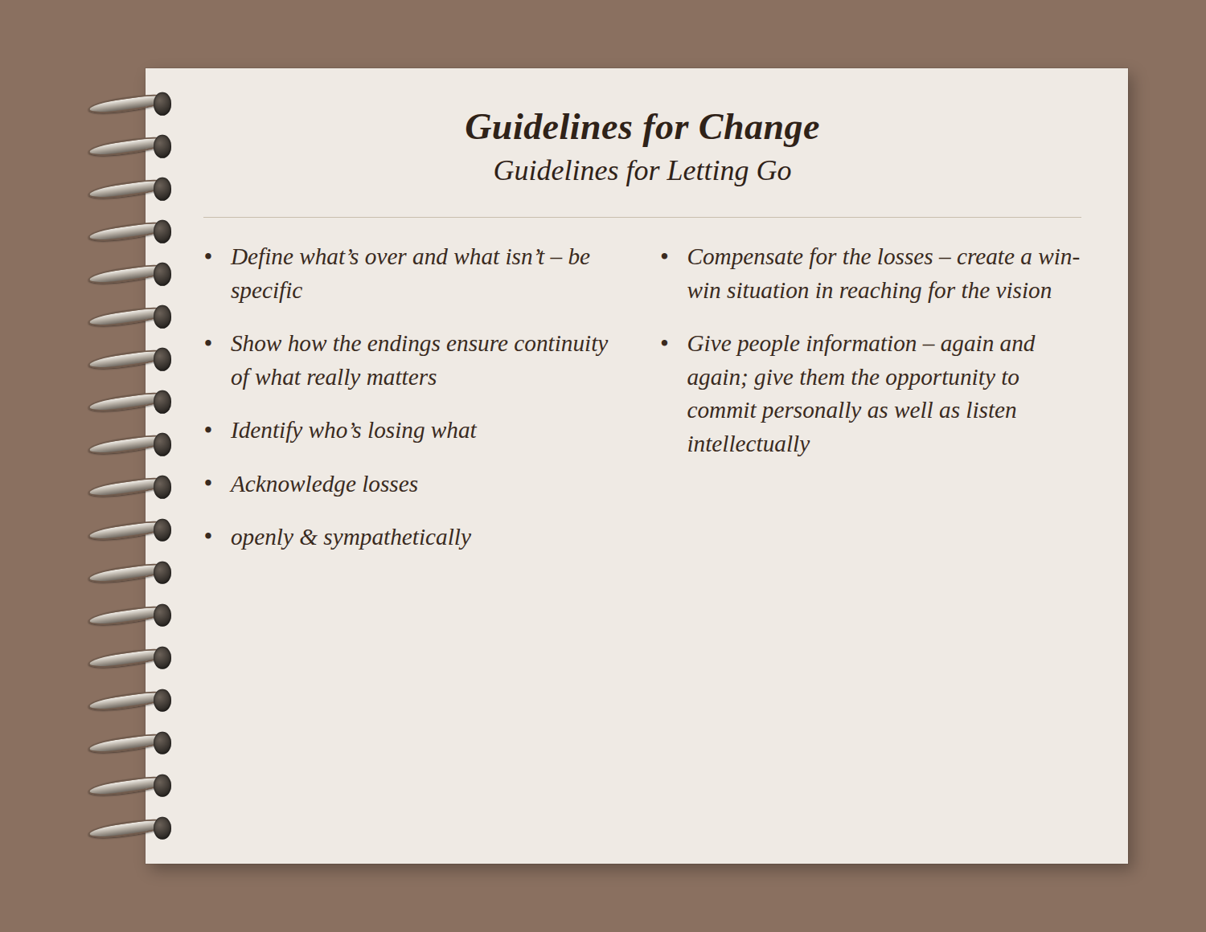Guidelines for Change
Guidelines for Letting Go
Define what’s over and what isn’t – be specific
Show how the endings ensure continuity of what really matters
Identify who’s losing what
Acknowledge losses
openly & sympathetically
Compensate for the losses – create a win-win situation in reaching for the vision
Give people information – again and again; give them the opportunity to commit personally as well as listen intellectually